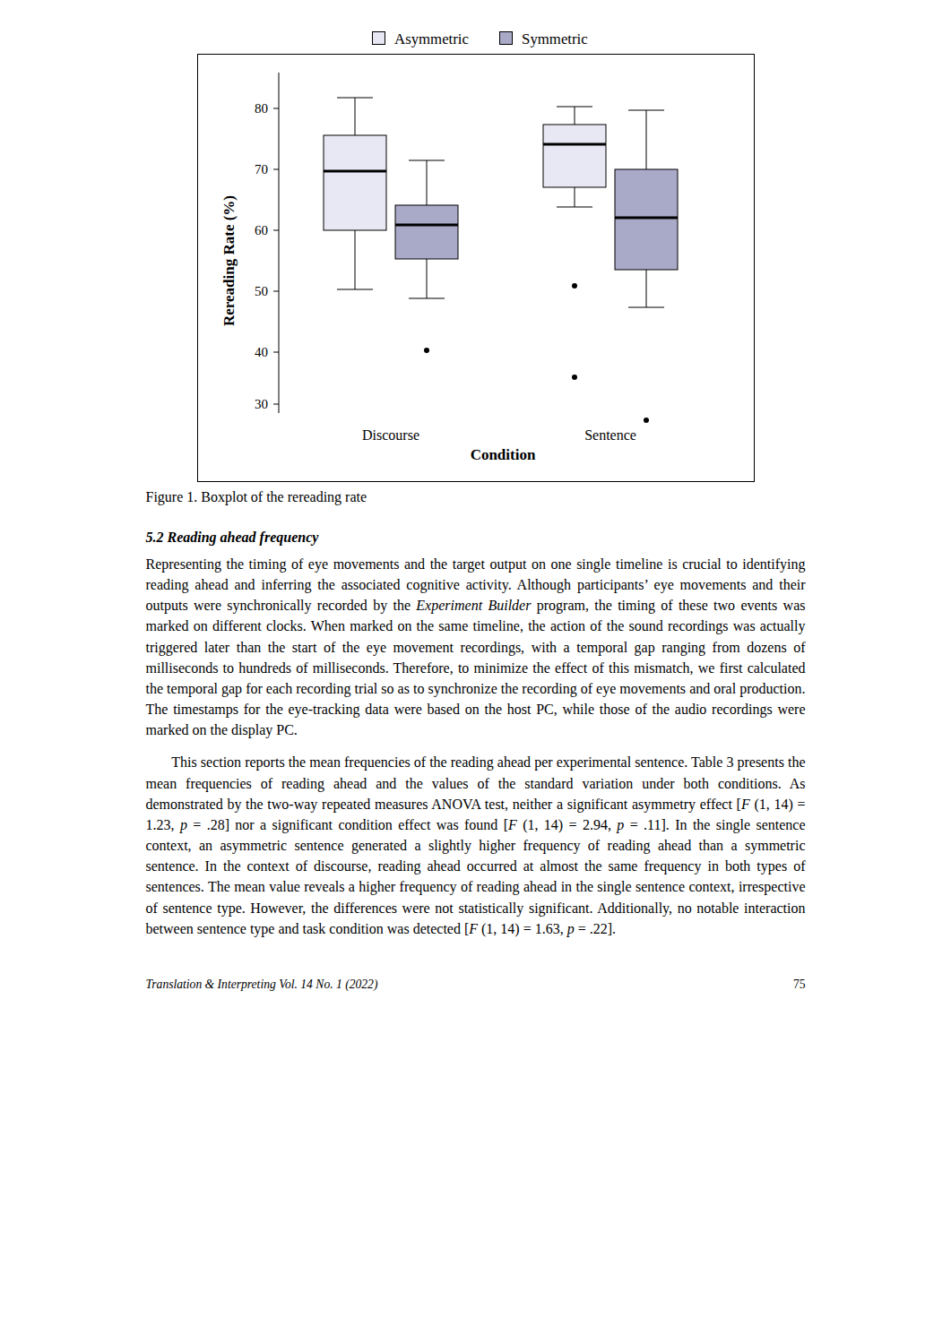Asymmetric Symmetric
80 70 60 50 40 30 Rereading Rate (%) Discourse Sentence Condition
Figure 1. Boxplot of the rereading rate
5.2 Reading ahead frequency
Representing the timing of eye movements and the target output on one single timeline is crucial to identifying reading ahead and inferring the associated cognitive activity. Although participants’ eye movements and their outputs were synchronically recorded by the Experiment Builder program, the timing of these two events was marked on different clocks. When marked on the same timeline, the action of the sound recordings was actually triggered later than the start of the eye movement recordings, with a temporal gap ranging from dozens of milliseconds to hundreds of milliseconds. Therefore, to minimize the effect of this mismatch, we first calculated the temporal gap for each recording trial so as to synchronize the recording of eye movements and oral production. The timestamps for the eye-tracking data were based on the host PC, while those of the audio recordings were marked on the display PC.
This section reports the mean frequencies of the reading ahead per experimental sentence. Table 3 presents the mean frequencies of reading ahead and the values of the standard variation under both conditions. As demonstrated by the two-way repeated measures ANOVA test, neither a significant asymmetry effect [F (1, 14) = 1.23, p = .28] nor a significant condition effect was found [F (1, 14) = 2.94, p = .11]. In the single sentence context, an asymmetric sentence generated a slightly higher frequency of reading ahead than a symmetric sentence. In the context of discourse, reading ahead occurred at almost the same frequency in both types of sentences. The mean value reveals a higher frequency of reading ahead in the single sentence context, irrespective of sentence type. However, the differences were not statistically significant. Additionally, no notable interaction between sentence type and task condition was detected [F (1, 14) = 1.63, p = .22].
Translation & Interpreting Vol. 14 No. 1 (2022) 75